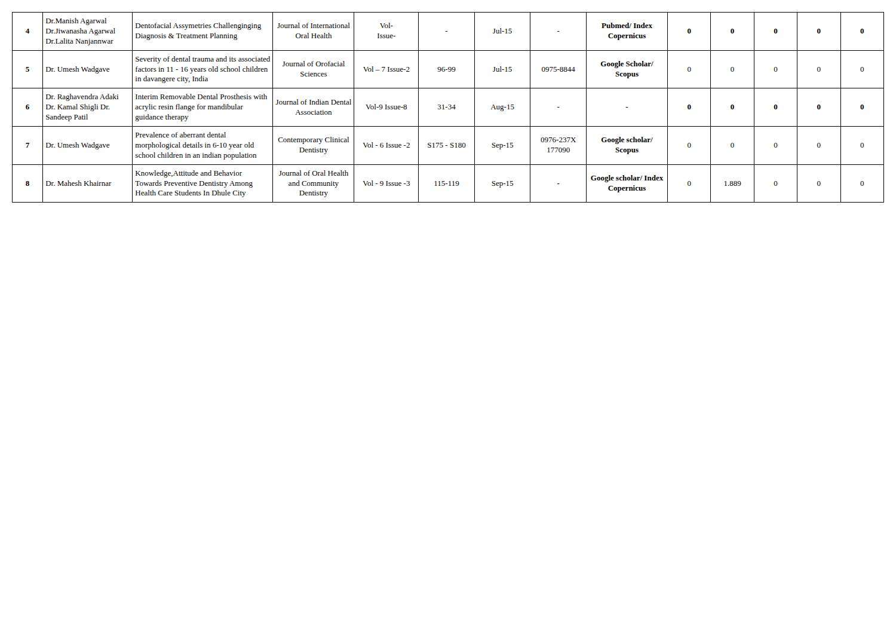| 4 | Dr.Manish Agarwal Dr.Jiwanasha Agarwal Dr.Lalita Nanjannwar | Dentofacial Assymetries Challenginging Diagnosis & Treatment Planning | Journal of International Oral Health | Vol- Issue- | - | Jul-15 | - | Pubmed/ Index Copernicus | 0 | 0 | 0 | 0 | 0 |
| 5 | Dr. Umesh Wadgave | Severity of dental trauma and its associated factors in 11 - 16 years old school children in davangere city, India | Journal of Orofacial Sciences | Vol – 7 Issue-2 | 96-99 | Jul-15 | 0975-8844 | Google Scholar/ Scopus | 0 | 0 | 0 | 0 | 0 |
| 6 | Dr. Raghavendra Adaki Dr. Kamal Shigli Dr. Sandeep Patil | Interim Removable Dental Prosthesis with acrylic resin flange for mandibular guidance therapy | Journal of Indian Dental Association | Vol-9 Issue-8 | 31-34 | Aug-15 | - | - | 0 | 0 | 0 | 0 | 0 |
| 7 | Dr. Umesh Wadgave | Prevalence of aberrant dental morphological details in 6-10 year old school children in an indian population | Contemporary Clinical Dentistry | Vol - 6 Issue -2 | S175 - S180 | Sep-15 | 0976-237X 177090 | Google scholar/ Scopus | 0 | 0 | 0 | 0 | 0 |
| 8 | Dr. Mahesh Khairnar | Knowledge,Attitude and Behavior Towards Preventive Dentistry Among Health Care Students In Dhule City | Journal of Oral Health and Community Dentistry | Vol - 9 Issue -3 | 115-119 | Sep-15 | - | Google scholar/ Index Copernicus | 0 | 1.889 | 0 | 0 | 0 |